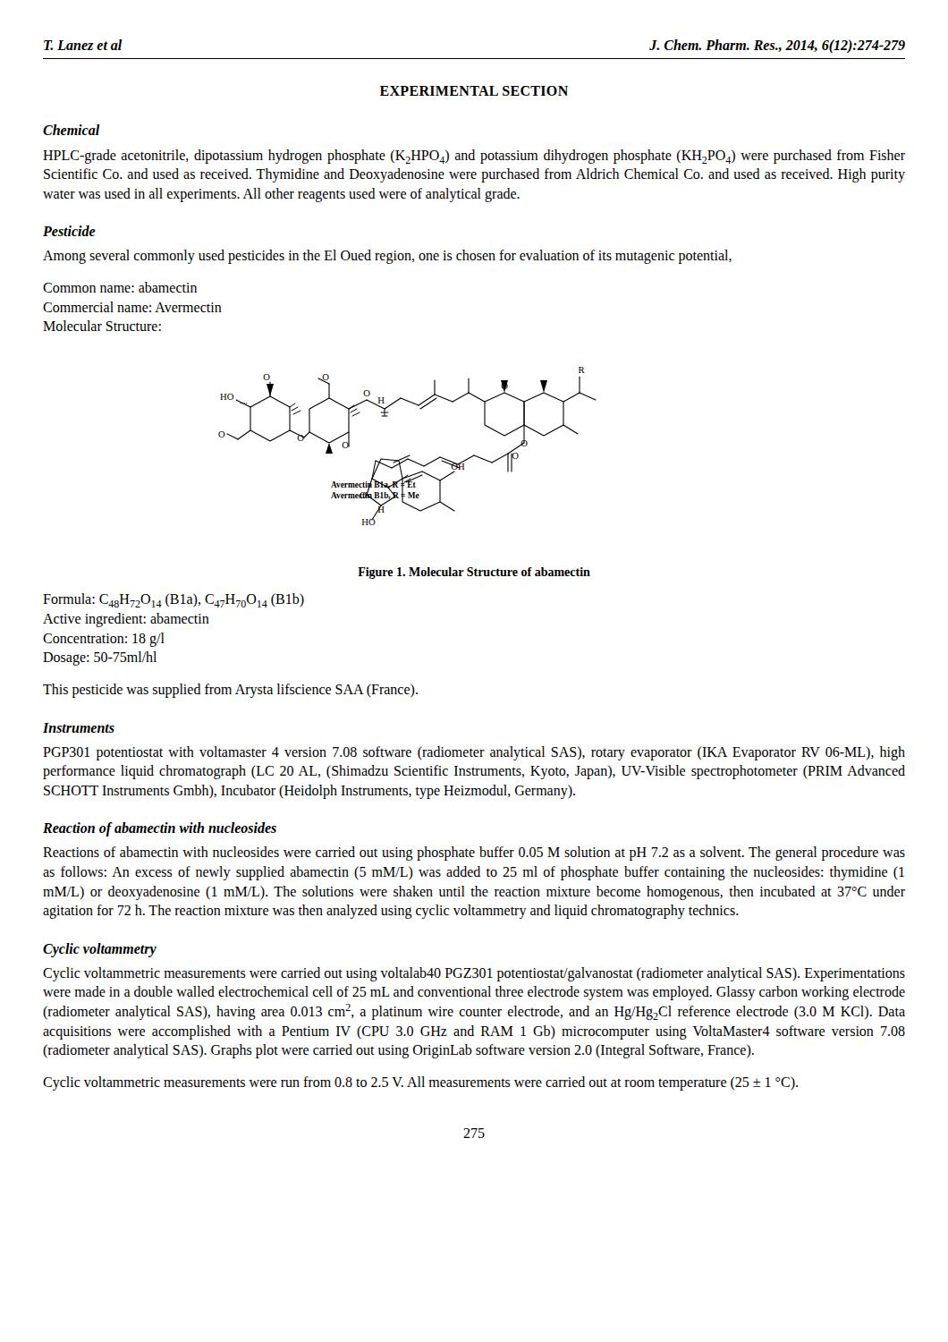T. Lanez et al
J. Chem. Pharm. Res., 2014, 6(12):274-279
EXPERIMENTAL SECTION
Chemical
HPLC-grade acetonitrile, dipotassium hydrogen phosphate (K2HPO4) and potassium dihydrogen phosphate (KH2PO4) were purchased from Fisher Scientific Co. and used as received. Thymidine and Deoxyadenosine were purchased from Aldrich Chemical Co. and used as received. High purity water was used in all experiments. All other reagents used were of analytical grade.
Pesticide
Among several commonly used pesticides in the El Oued region, one is chosen for evaluation of its mutagenic potential,
Common name: abamectin
Commercial name: Avermectin
Molecular Structure:
HO ,,,, O O O O O O H O O O OH O HO H R Avermectin B1a, R = Et Avermectin B1b, R = Me
Figure 1. Molecular Structure of abamectin
Formula: C48H72O14 (B1a), C47H70O14 (B1b)
Active ingredient: abamectin
Concentration: 18 g/l
Dosage: 50-75ml/hl
This pesticide was supplied from Arysta lifscience SAA (France).
Instruments
PGP301 potentiostat with voltamaster 4 version 7.08 software (radiometer analytical SAS), rotary evaporator (IKA Evaporator RV 06-ML), high performance liquid chromatograph (LC 20 AL, (Shimadzu Scientific Instruments, Kyoto, Japan), UV-Visible spectrophotometer (PRIM Advanced SCHOTT Instruments Gmbh), Incubator (Heidolph Instruments, type Heizmodul, Germany).
Reaction of abamectin with nucleosides
Reactions of abamectin with nucleosides were carried out using phosphate buffer 0.05 M solution at pH 7.2 as a solvent. The general procedure was as follows: An excess of newly supplied abamectin (5 mM/L) was added to 25 ml of phosphate buffer containing the nucleosides: thymidine (1 mM/L) or deoxyadenosine (1 mM/L). The solutions were shaken until the reaction mixture become homogenous, then incubated at 37°C under agitation for 72 h. The reaction mixture was then analyzed using cyclic voltammetry and liquid chromatography technics.
Cyclic voltammetry
Cyclic voltammetric measurements were carried out using voltalab40 PGZ301 potentiostat/galvanostat (radiometer analytical SAS). Experimentations were made in a double walled electrochemical cell of 25 mL and conventional three electrode system was employed. Glassy carbon working electrode (radiometer analytical SAS), having area 0.013 cm2, a platinum wire counter electrode, and an Hg/Hg2Cl reference electrode (3.0 M KCl). Data acquisitions were accomplished with a Pentium IV (CPU 3.0 GHz and RAM 1 Gb) microcomputer using VoltaMaster4 software version 7.08 (radiometer analytical SAS). Graphs plot were carried out using OriginLab software version 2.0 (Integral Software, France).
Cyclic voltammetric measurements were run from 0.8 to 2.5 V. All measurements were carried out at room temperature (25 ± 1 °C).
275